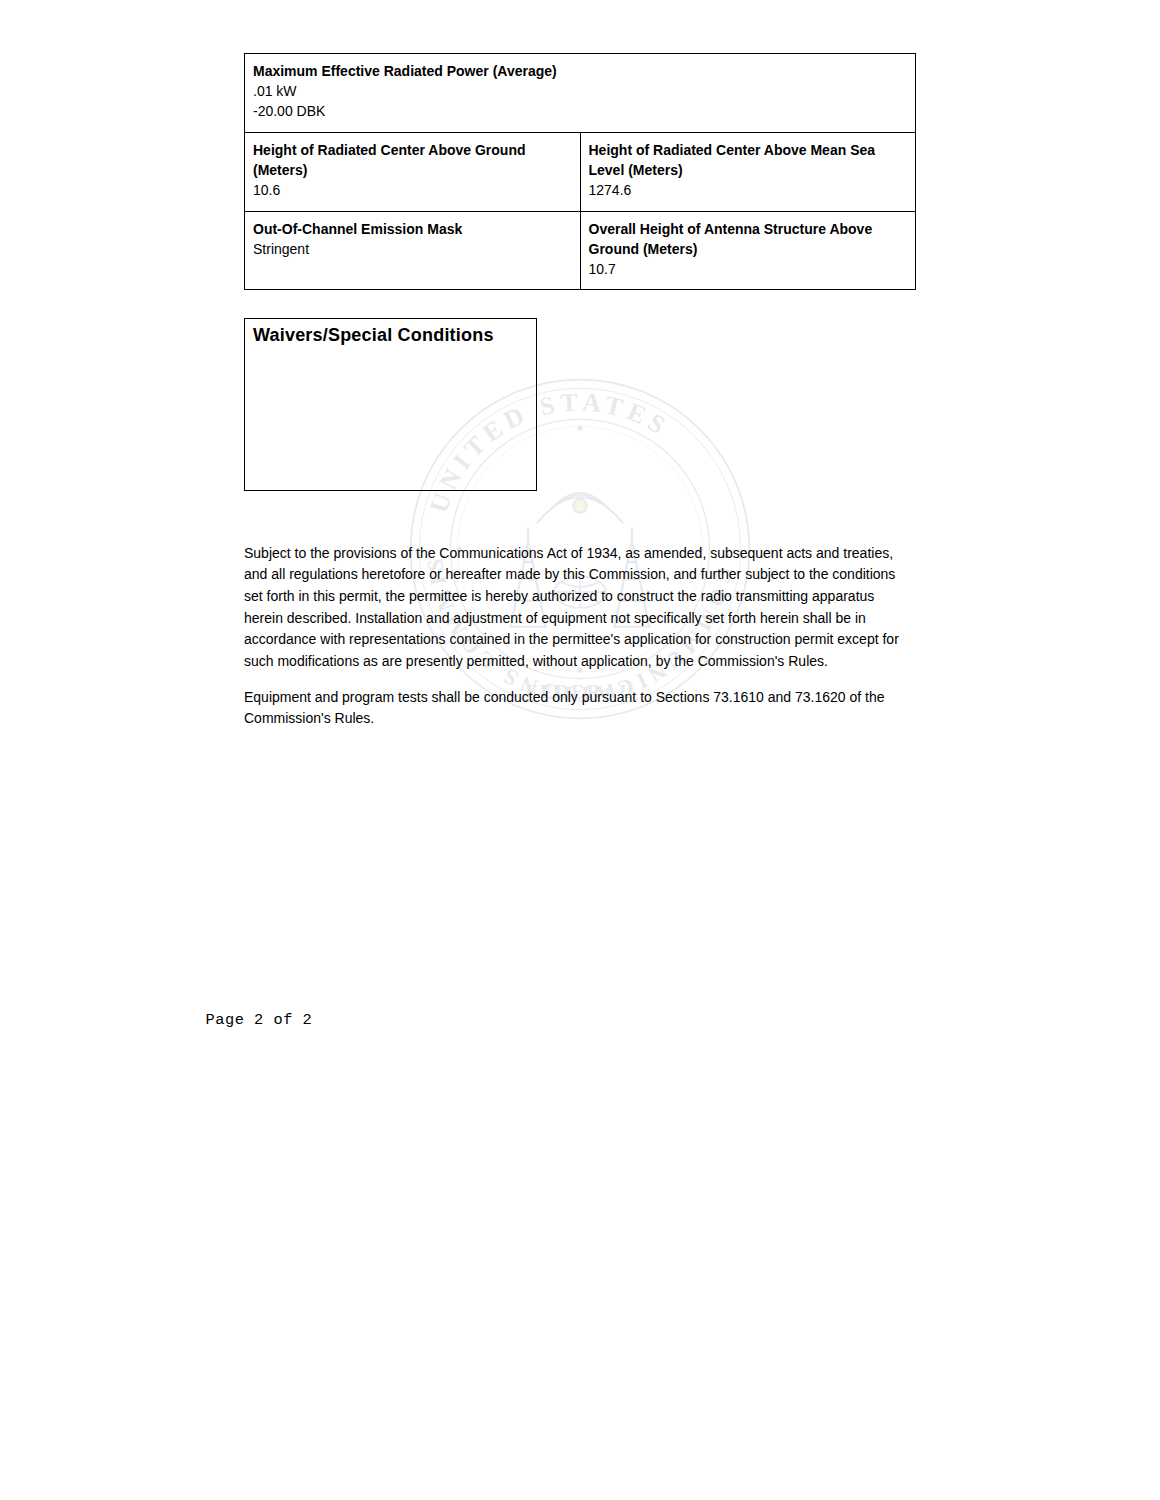UNITED STATES COMMUNICATIONS COMMISSION FEDERAL
| Maximum Effective Radiated Power (Average) .01 kW -20.00 DBK |
| Height of Radiated Center Above Ground (Meters) 10.6 | Height of Radiated Center Above Mean Sea Level (Meters) 1274.6 |
| Out-Of-Channel Emission Mask Stringent | Overall Height of Antenna Structure Above Ground (Meters) 10.7 |
Waivers/Special Conditions
Subject to the provisions of the Communications Act of 1934, as amended, subsequent acts and treaties, and all regulations heretofore or hereafter made by this Commission, and further subject to the conditions set forth in this permit, the permittee is hereby authorized to construct the radio transmitting apparatus herein described. Installation and adjustment of equipment not specifically set forth herein shall be in accordance with representations contained in the permittee's application for construction permit except for such modifications as are presently permitted, without application, by the Commission's Rules.
Equipment and program tests shall be conducted only pursuant to Sections 73.1610 and 73.1620 of the Commission's Rules.
Page 2 of 2